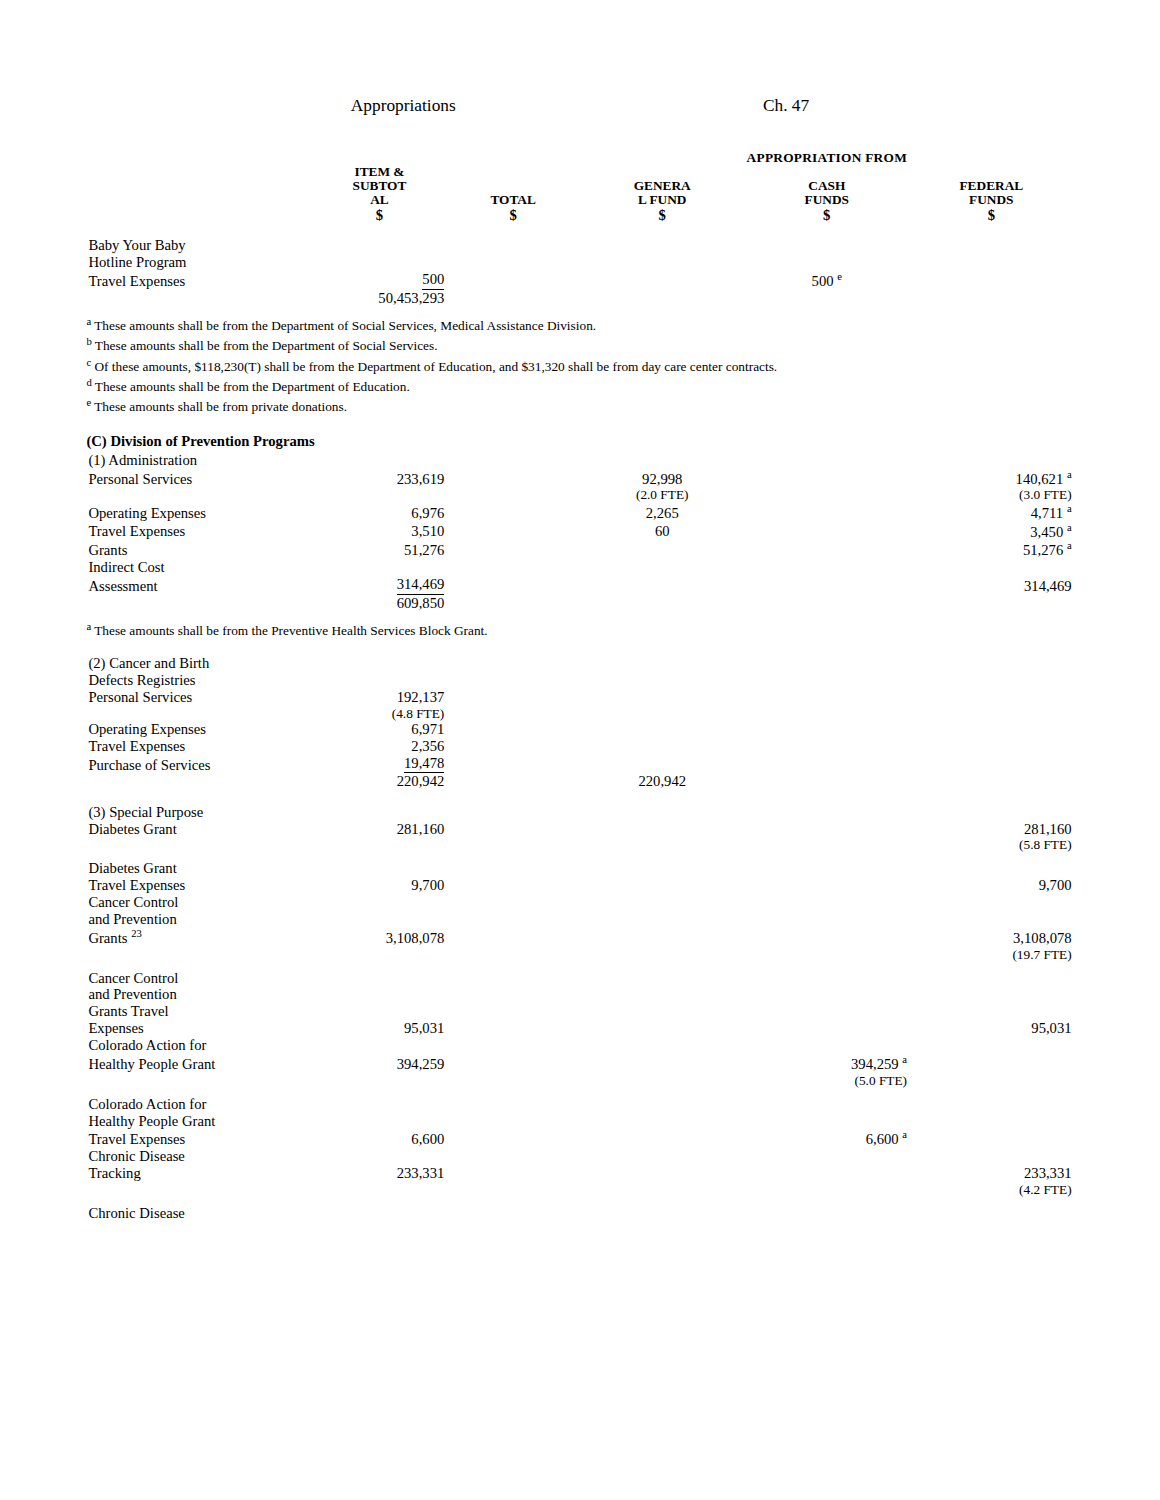Appropriations Ch. 47
| | | | APPROPRIATION FROM |
| | ITEM & SUBTOT AL | TOTAL | GENERA L FUND | CASH FUNDS | FEDERAL FUNDS |
| | $ | $ | $ | $ | $ |
| Baby Your Baby | | | | | |
| Hotline Program | | | | | |
| Travel Expenses | 500 | | | 500 e | |
| | 50,453,293 | | | | |
a These amounts shall be from the Department of Social Services, Medical Assistance Division.
b These amounts shall be from the Department of Social Services.
c Of these amounts, $118,230(T) shall be from the Department of Education, and $31,320 shall be from day care center contracts.
d These amounts shall be from the Department of Education.
e These amounts shall be from private donations.
(C) Division of Prevention Programs
| (1) Administration | | | | | |
| Personal Services | 233,619 | | 92,998 | | 140,621 a |
| | | | (2.0 FTE) | | (3.0 FTE) |
| Operating Expenses | 6,976 | | 2,265 | | 4,711 a |
| Travel Expenses | 3,510 | | 60 | | 3,450 a |
| Grants | 51,276 | | | | 51,276 a |
| Indirect Cost | | | | | |
| Assessment | 314,469 | | | | 314,469 |
| | 609,850 | | | | |
a These amounts shall be from the Preventive Health Services Block Grant.
| (2) Cancer and Birth | | | | | |
| Defects Registries | | | | | |
| Personal Services | 192,137 | | | | |
| | (4.8 FTE) | | | | |
| Operating Expenses | 6,971 | | | | |
| Travel Expenses | 2,356 | | | | |
| Purchase of Services | 19,478 | | | | |
| | 220,942 | | 220,942 | | |
| (3) Special Purpose | | | | | |
| Diabetes Grant | 281,160 | | | | 281,160 |
| | | | | | (5.8 FTE) |
| Diabetes Grant | | | | | |
| Travel Expenses | 9,700 | | | | 9,700 |
| Cancer Control | | | | | |
| and Prevention | | | | | |
| Grants 23 | 3,108,078 | | | | 3,108,078 |
| | | | | | (19.7 FTE) |
| Cancer Control | | | | | |
| and Prevention | | | | | |
| Grants Travel | | | | | |
| Expenses | 95,031 | | | | 95,031 |
| Colorado Action for | | | | | |
| Healthy People Grant | 394,259 | | | 394,259 a | |
| | | | | (5.0 FTE) | |
| Colorado Action for | | | | | |
| Healthy People Grant | | | | | |
| Travel Expenses | 6,600 | | | 6,600 a | |
| Chronic Disease | | | | | |
| Tracking | 233,331 | | | | 233,331 |
| | | | | | (4.2 FTE) |
| Chronic Disease | | | | | |